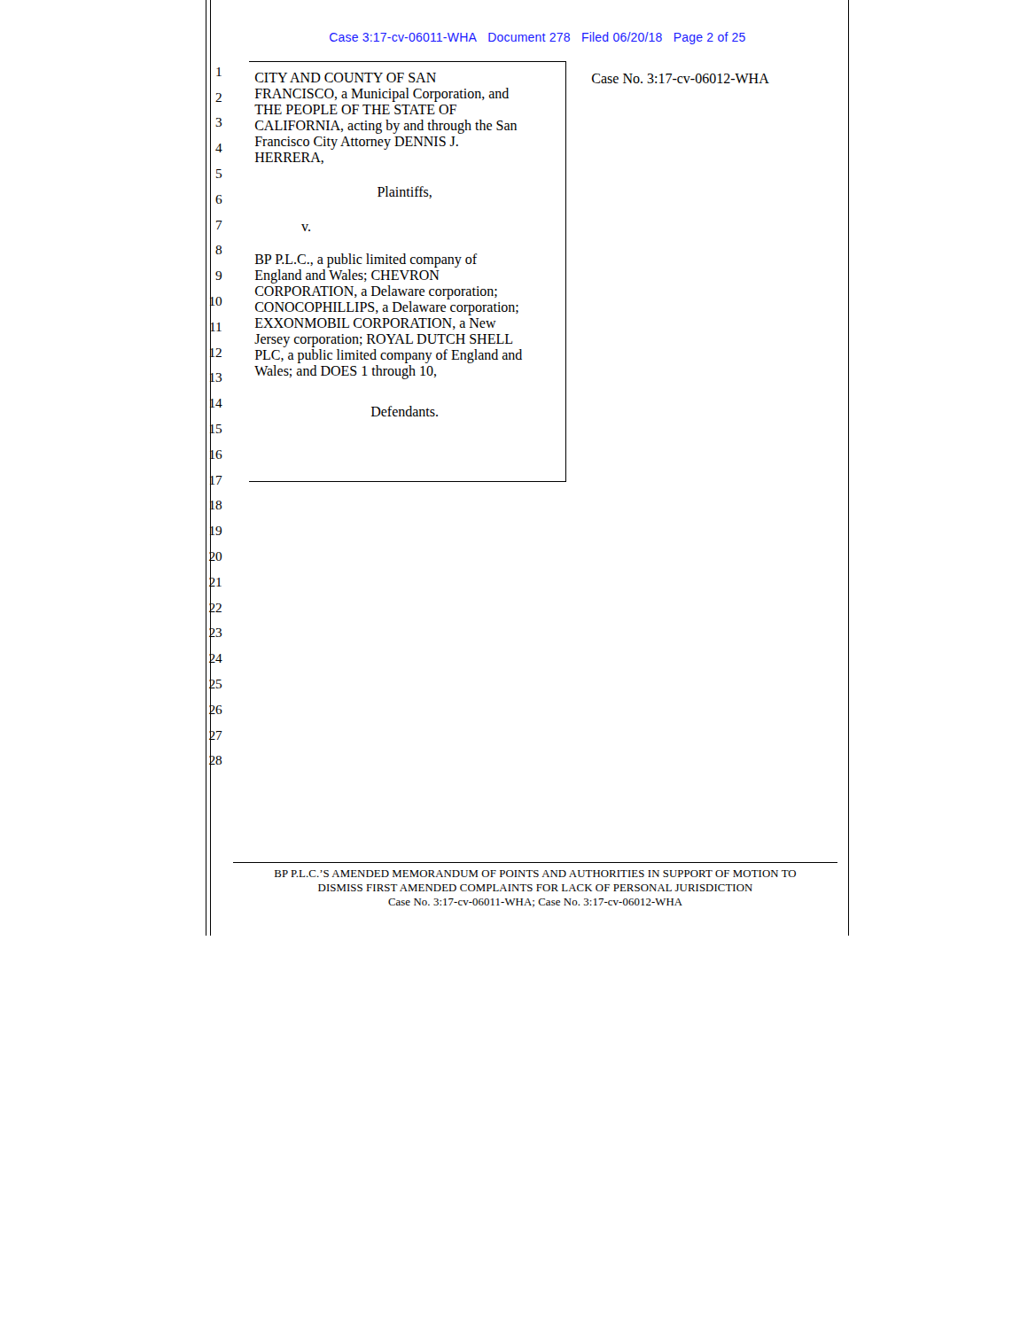Case 3:17-cv-06011-WHA Document 278 Filed 06/20/18 Page 2 of 25
1
2
3
4
5
6
7
8
9
10
11
12
13
14
15
16
17
18
19
20
21
22
23
24
25
26
27
28
CITY AND COUNTY OF SAN
FRANCISCO, a Municipal Corporation, and
THE PEOPLE OF THE STATE OF
CALIFORNIA, acting by and through the San
Francisco City Attorney DENNIS J.
HERRERA,
Plaintiffs,
v.
BP P.L.C., a public limited company of
England and Wales; CHEVRON
CORPORATION, a Delaware corporation;
CONOCOPHILLIPS, a Delaware corporation;
EXXONMOBIL CORPORATION, a New
Jersey corporation; ROYAL DUTCH SHELL
PLC, a public limited company of England and
Wales; and DOES 1 through 10,
Defendants.
Case No. 3:17-cv-06012-WHA
BP P.L.C.’S AMENDED MEMORANDUM OF POINTS AND AUTHORITIES IN SUPPORT OF MOTION TO
DISMISS FIRST AMENDED COMPLAINTS FOR LACK OF PERSONAL JURISDICTION
Case No. 3:17-cv-06011-WHA; Case No. 3:17-cv-06012-WHA